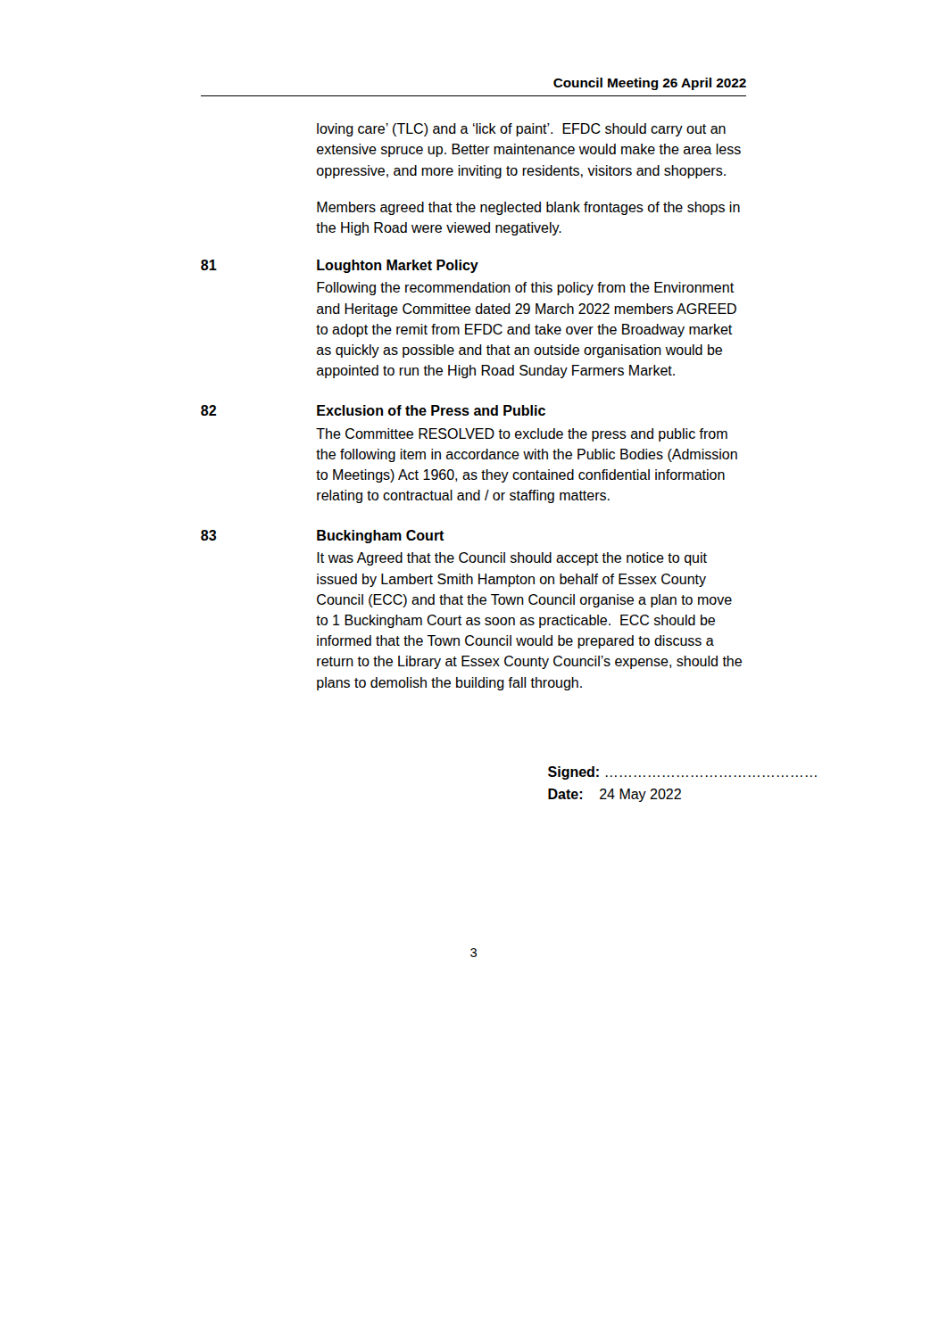Council Meeting 26 April 2022
loving care’ (TLC) and a ‘lick of paint’. EFDC should carry out an extensive spruce up. Better maintenance would make the area less oppressive, and more inviting to residents, visitors and shoppers.
Members agreed that the neglected blank frontages of the shops in the High Road were viewed negatively.
81
Loughton Market Policy
Following the recommendation of this policy from the Environment and Heritage Committee dated 29 March 2022 members AGREED to adopt the remit from EFDC and take over the Broadway market as quickly as possible and that an outside organisation would be appointed to run the High Road Sunday Farmers Market.
82
Exclusion of the Press and Public
The Committee RESOLVED to exclude the press and public from the following item in accordance with the Public Bodies (Admission to Meetings) Act 1960, as they contained confidential information relating to contractual and / or staffing matters.
83
Buckingham Court
It was Agreed that the Council should accept the notice to quit issued by Lambert Smith Hampton on behalf of Essex County Council (ECC) and that the Town Council organise a plan to move to 1 Buckingham Court as soon as practicable. ECC should be informed that the Town Council would be prepared to discuss a return to the Library at Essex County Council’s expense, should the plans to demolish the building fall through.
Signed: ………………………………………
Date: 24 May 2022
3